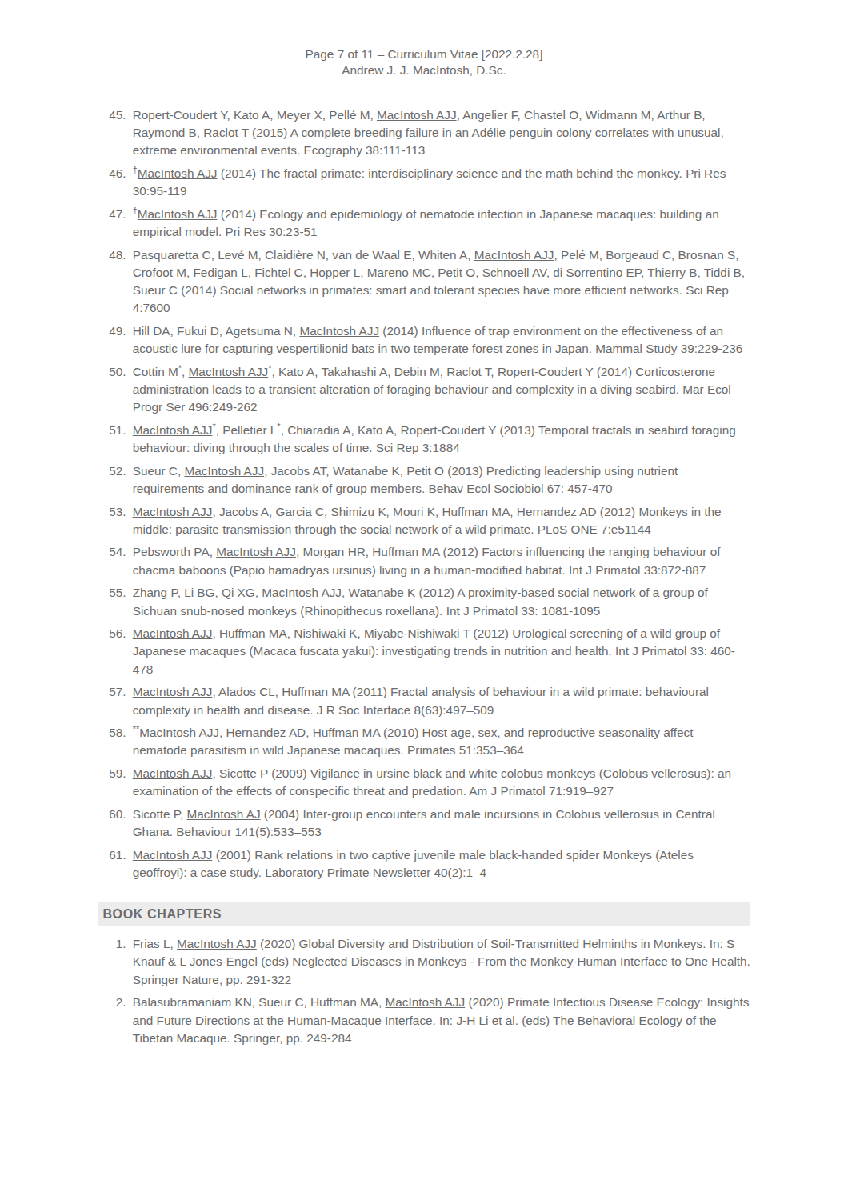Page 7 of 11 – Curriculum Vitae [2022.2.28]
Andrew J. J. MacIntosh, D.Sc.
Ropert-Coudert Y, Kato A, Meyer X, Pellé M, MacIntosh AJJ, Angelier F, Chastel O, Widmann M, Arthur B, Raymond B, Raclot T (2015) A complete breeding failure in an Adélie penguin colony correlates with unusual, extreme environmental events. Ecography 38:111-113
†MacIntosh AJJ (2014) The fractal primate: interdisciplinary science and the math behind the monkey. Pri Res 30:95-119
†MacIntosh AJJ (2014) Ecology and epidemiology of nematode infection in Japanese macaques: building an empirical model. Pri Res 30:23-51
Pasquaretta C, Levé M, Claidière N, van de Waal E, Whiten A, MacIntosh AJJ, Pelé M, Borgeaud C, Brosnan S, Crofoot M, Fedigan L, Fichtel C, Hopper L, Mareno MC, Petit O, Schnoell AV, di Sorrentino EP, Thierry B, Tiddi B, Sueur C (2014) Social networks in primates: smart and tolerant species have more efficient networks. Sci Rep 4:7600
Hill DA, Fukui D, Agetsuma N, MacIntosh AJJ (2014) Influence of trap environment on the effectiveness of an acoustic lure for capturing vespertilionid bats in two temperate forest zones in Japan. Mammal Study 39:229-236
Cottin M*, MacIntosh AJJ*, Kato A, Takahashi A, Debin M, Raclot T, Ropert-Coudert Y (2014) Corticosterone administration leads to a transient alteration of foraging behaviour and complexity in a diving seabird. Mar Ecol Progr Ser 496:249-262
MacIntosh AJJ*, Pelletier L*, Chiaradia A, Kato A, Ropert-Coudert Y (2013) Temporal fractals in seabird foraging behaviour: diving through the scales of time. Sci Rep 3:1884
Sueur C, MacIntosh AJJ, Jacobs AT, Watanabe K, Petit O (2013) Predicting leadership using nutrient requirements and dominance rank of group members. Behav Ecol Sociobiol 67: 457-470
MacIntosh AJJ, Jacobs A, Garcia C, Shimizu K, Mouri K, Huffman MA, Hernandez AD (2012) Monkeys in the middle: parasite transmission through the social network of a wild primate. PLoS ONE 7:e51144
Pebsworth PA, MacIntosh AJJ, Morgan HR, Huffman MA (2012) Factors influencing the ranging behaviour of chacma baboons (Papio hamadryas ursinus) living in a human-modified habitat. Int J Primatol 33:872-887
Zhang P, Li BG, Qi XG, MacIntosh AJJ, Watanabe K (2012) A proximity-based social network of a group of Sichuan snub-nosed monkeys (Rhinopithecus roxellana). Int J Primatol 33: 1081-1095
MacIntosh AJJ, Huffman MA, Nishiwaki K, Miyabe-Nishiwaki T (2012) Urological screening of a wild group of Japanese macaques (Macaca fuscata yakui): investigating trends in nutrition and health. Int J Primatol 33: 460-478
MacIntosh AJJ, Alados CL, Huffman MA (2011) Fractal analysis of behaviour in a wild primate: behavioural complexity in health and disease. J R Soc Interface 8(63):497–509
**MacIntosh AJJ, Hernandez AD, Huffman MA (2010) Host age, sex, and reproductive seasonality affect nematode parasitism in wild Japanese macaques. Primates 51:353–364
MacIntosh AJJ, Sicotte P (2009) Vigilance in ursine black and white colobus monkeys (Colobus vellerosus): an examination of the effects of conspecific threat and predation. Am J Primatol 71:919–927
Sicotte P, MacIntosh AJ (2004) Inter-group encounters and male incursions in Colobus vellerosus in Central Ghana. Behaviour 141(5):533–553
MacIntosh AJJ (2001) Rank relations in two captive juvenile male black-handed spider Monkeys (Ateles geoffroyi): a case study. Laboratory Primate Newsletter 40(2):1–4
BOOK CHAPTERS
Frias L, MacIntosh AJJ (2020) Global Diversity and Distribution of Soil-Transmitted Helminths in Monkeys. In: S Knauf & L Jones-Engel (eds) Neglected Diseases in Monkeys - From the Monkey-Human Interface to One Health. Springer Nature, pp. 291-322
Balasubramaniam KN, Sueur C, Huffman MA, MacIntosh AJJ (2020) Primate Infectious Disease Ecology: Insights and Future Directions at the Human-Macaque Interface. In: J-H Li et al. (eds) The Behavioral Ecology of the Tibetan Macaque. Springer, pp. 249-284